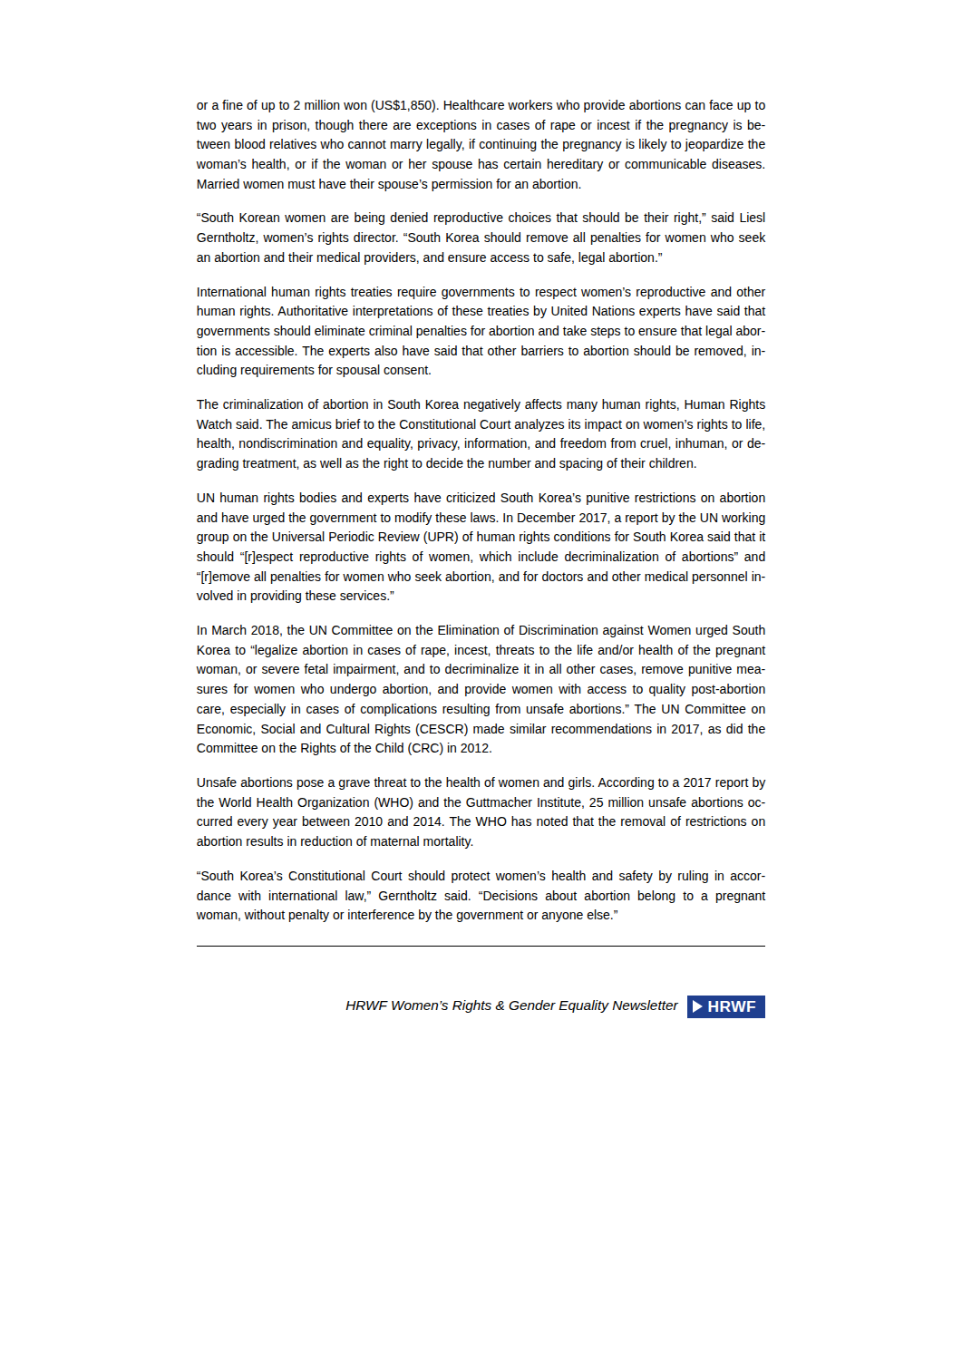or a fine of up to 2 million won (US$1,850). Healthcare workers who provide abortions can face up to two years in prison, though there are exceptions in cases of rape or incest if the pregnancy is between blood relatives who cannot marry legally, if continuing the pregnancy is likely to jeopardize the woman’s health, or if the woman or her spouse has certain hereditary or communicable diseases. Married women must have their spouse’s permission for an abortion.
“South Korean women are being denied reproductive choices that should be their right,” said Liesl Gerntholtz, women’s rights director. “South Korea should remove all penalties for women who seek an abortion and their medical providers, and ensure access to safe, legal abortion.”
International human rights treaties require governments to respect women’s reproductive and other human rights. Authoritative interpretations of these treaties by United Nations experts have said that governments should eliminate criminal penalties for abortion and take steps to ensure that legal abortion is accessible. The experts also have said that other barriers to abortion should be removed, including requirements for spousal consent.
The criminalization of abortion in South Korea negatively affects many human rights, Human Rights Watch said. The amicus brief to the Constitutional Court analyzes its impact on women’s rights to life, health, nondiscrimination and equality, privacy, information, and freedom from cruel, inhuman, or degrading treatment, as well as the right to decide the number and spacing of their children.
UN human rights bodies and experts have criticized South Korea’s punitive restrictions on abortion and have urged the government to modify these laws. In December 2017, a report by the UN working group on the Universal Periodic Review (UPR) of human rights conditions for South Korea said that it should “[r]espect reproductive rights of women, which include decriminalization of abortions” and “[r]emove all penalties for women who seek abortion, and for doctors and other medical personnel involved in providing these services.”
In March 2018, the UN Committee on the Elimination of Discrimination against Women urged South Korea to “legalize abortion in cases of rape, incest, threats to the life and/or health of the pregnant woman, or severe fetal impairment, and to decriminalize it in all other cases, remove punitive measures for women who undergo abortion, and provide women with access to quality post-abortion care, especially in cases of complications resulting from unsafe abortions.” The UN Committee on Economic, Social and Cultural Rights (CESCR) made similar recommendations in 2017, as did the Committee on the Rights of the Child (CRC) in 2012.
Unsafe abortions pose a grave threat to the health of women and girls. According to a 2017 report by the World Health Organization (WHO) and the Guttmacher Institute, 25 million unsafe abortions occurred every year between 2010 and 2014. The WHO has noted that the removal of restrictions on abortion results in reduction of maternal mortality.
“South Korea’s Constitutional Court should protect women’s health and safety by ruling in accordance with international law,” Gerntholtz said. “Decisions about abortion belong to a pregnant woman, without penalty or interference by the government or anyone else.”
HRWF Women’s Rights & Gender Equality Newsletter HRWF